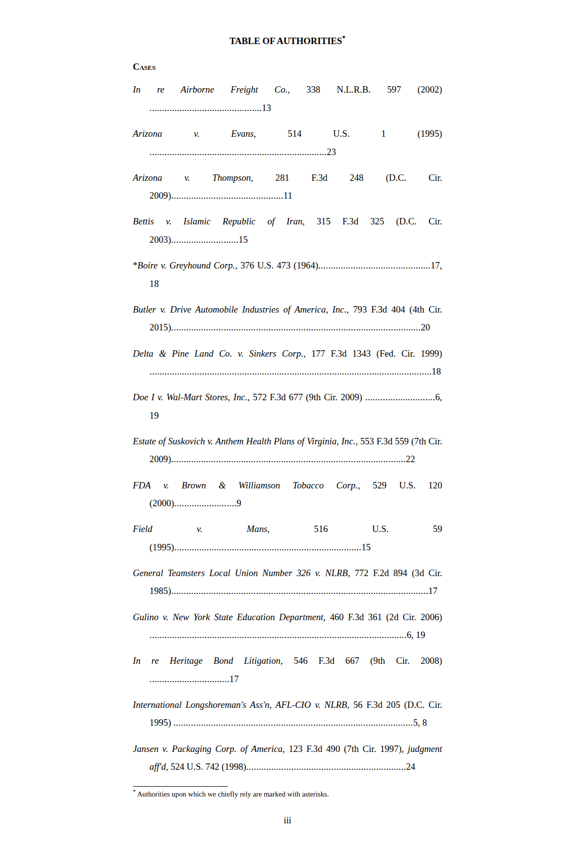TABLE OF AUTHORITIES*
Cases
In re Airborne Freight Co., 338 N.L.R.B. 597 (2002) ............................................. 13
Arizona v. Evans, 514 U.S. 1 (1995) ....................................................................... 23
Arizona v. Thompson, 281 F.3d 248 (D.C. Cir. 2009)............................................. 11
Bettis v. Islamic Republic of Iran, 315 F.3d 325 (D.C. Cir. 2003)........................... 15
*Boire v. Greyhound Corp., 376 U.S. 473 (1964)............................................. 17, 18
Butler v. Drive Automobile Industries of America, Inc., 793 F.3d 404 (4th Cir. 2015).................................................................................................... 20
Delta & Pine Land Co. v. Sinkers Corp., 177 F.3d 1343 (Fed. Cir. 1999) ................................................................................................................. 18
Doe I v. Wal-Mart Stores, Inc., 572 F.3d 677 (9th Cir. 2009) ............................ 6, 19
Estate of Suskovich v. Anthem Health Plans of Virginia, Inc., 553 F.3d 559 (7th Cir. 2009).............................................................................................. 22
FDA v. Brown & Williamson Tobacco Corp., 529 U.S. 120 (2000)......................... 9
Field v. Mans, 516 U.S. 59 (1995)........................................................................... 15
General Teamsters Local Union Number 326 v. NLRB, 772 F.2d 894 (3d Cir. 1985)....................................................................................................... 17
Gulino v. New York State Education Department, 460 F.3d 361 (2d Cir. 2006) ....................................................................................................... 6, 19
In re Heritage Bond Litigation, 546 F.3d 667 (9th Cir. 2008) ................................ 17
International Longshoreman's Ass'n, AFL-CIO v. NLRB, 56 F.3d 205 (D.C. Cir. 1995) ................................................................................................ 5, 8
Jansen v. Packaging Corp. of America, 123 F.3d 490 (7th Cir. 1997), judgment aff'd, 524 U.S. 742 (1998)................................................................ 24
* Authorities upon which we chiefly rely are marked with asterisks.
iii